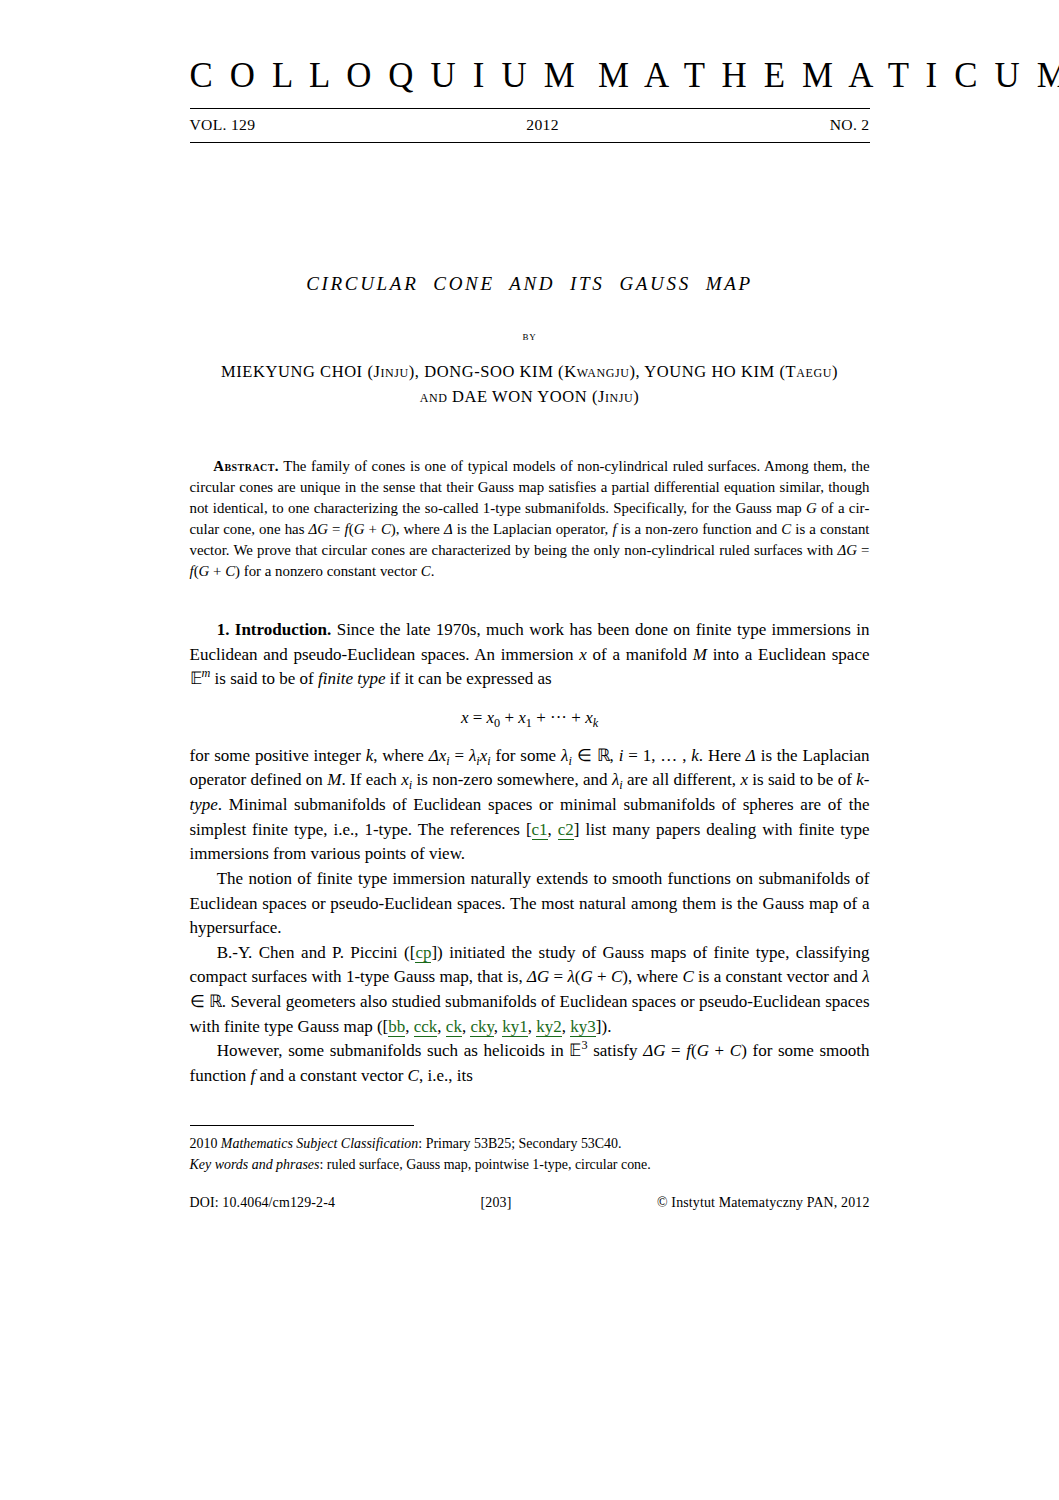C O L L O Q U I U M M A T H E M A T I C U M
VOL. 129 2012 NO. 2
CIRCULAR CONE AND ITS GAUSS MAP
by
MIEKYUNG CHOI (Jinju), DONG-SOO KIM (Kwangju), YOUNG HO KIM (Taegu)
and DAE WON YOON (Jinju)
Abstract. The family of cones is one of typical models of non-cylindrical ruled surfaces. Among them, the circular cones are unique in the sense that their Gauss map satisfies a partial differential equation similar, though not identical, to one characterizing the so-called 1-type submanifolds. Specifically, for the Gauss map G of a circular cone, one has ΔG = f(G + C), where Δ is the Laplacian operator, f is a non-zero function and C is a constant vector. We prove that circular cones are characterized by being the only non-cylindrical ruled surfaces with ΔG = f(G + C) for a nonzero constant vector C.
1. Introduction. Since the late 1970s, much work has been done on finite type immersions in Euclidean and pseudo-Euclidean spaces. An immersion x of a manifold M into a Euclidean space 𝔼m is said to be of finite type if it can be expressed as
x = x0 + x1 + ··· + xk
for some positive integer k, where Δxi = λixi for some λi ∈ ℝ, i = 1, … , k. Here Δ is the Laplacian operator defined on M. If each xi is non-zero somewhere, and λi are all different, x is said to be of k-type. Minimal submanifolds of Euclidean spaces or minimal submanifolds of spheres are of the simplest finite type, i.e., 1-type. The references [c1, c2] list many papers dealing with finite type immersions from various points of view.
The notion of finite type immersion naturally extends to smooth functions on submanifolds of Euclidean spaces or pseudo-Euclidean spaces. The most natural among them is the Gauss map of a hypersurface.
B.-Y. Chen and P. Piccini ([cp]) initiated the study of Gauss maps of finite type, classifying compact surfaces with 1-type Gauss map, that is, ΔG = λ(G + C), where C is a constant vector and λ ∈ ℝ. Several geometers also studied submanifolds of Euclidean spaces or pseudo-Euclidean spaces with finite type Gauss map ([bb, cck, ck, cky, ky1, ky2, ky3]).
However, some submanifolds such as helicoids in 𝔼3 satisfy ΔG = f(G + C) for some smooth function f and a constant vector C, i.e., its
2010 Mathematics Subject Classification: Primary 53B25; Secondary 53C40.
Key words and phrases: ruled surface, Gauss map, pointwise 1-type, circular cone.
DOI: 10.4064/cm129-2-4 [203] © Instytut Matematyczny PAN, 2012